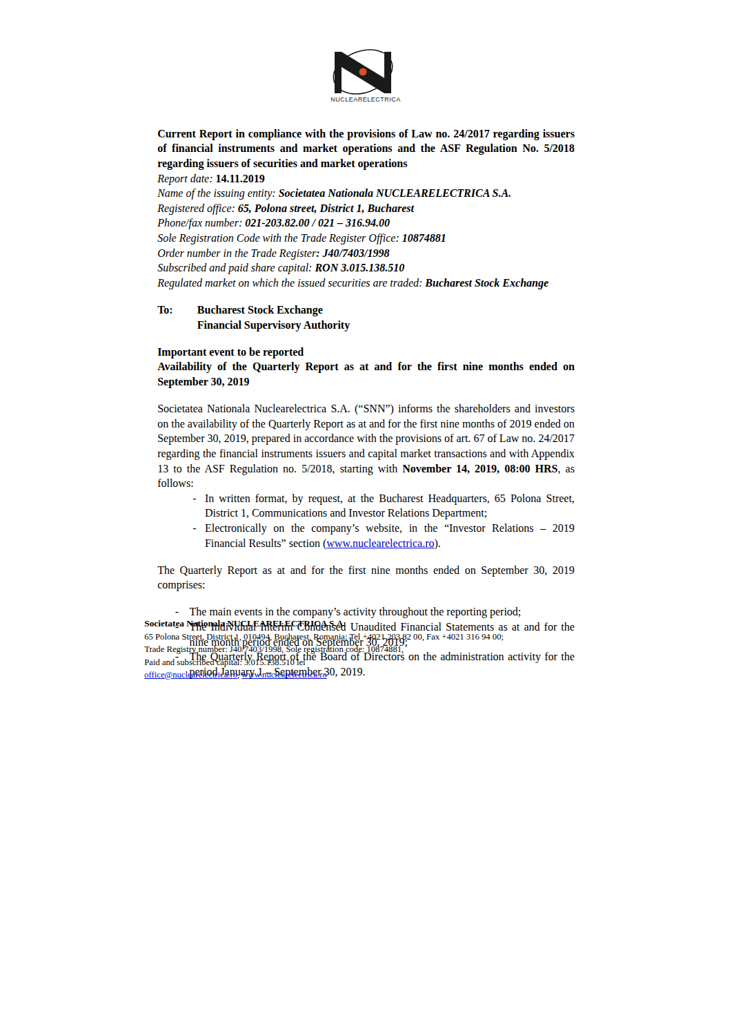NUCLEARELECTRICA
Current Report in compliance with the provisions of Law no. 24/2017 regarding issuers of financial instruments and market operations and the ASF Regulation No. 5/2018 regarding issuers of securities and market operations
Report date: 14.11.2019
Name of the issuing entity: Societatea Nationala NUCLEARELECTRICA S.A.
Registered office: 65, Polona street, District 1, Bucharest
Phone/fax number: 021-203.82.00 / 021 – 316.94.00
Sole Registration Code with the Trade Register Office: 10874881
Order number in the Trade Register: J40/7403/1998
Subscribed and paid share capital: RON 3.015.138.510
Regulated market on which the issued securities are traded: Bucharest Stock Exchange
| To: | Bucharest Stock Exchange |
| | Financial Supervisory Authority |
Important event to be reported
Availability of the Quarterly Report as at and for the first nine months ended on September 30, 2019
Societatea Nationala Nuclearelectrica S.A. (“SNN”) informs the shareholders and investors on the availability of the Quarterly Report as at and for the first nine months of 2019 ended on September 30, 2019, prepared in accordance with the provisions of art. 67 of Law no. 24/2017 regarding the financial instruments issuers and capital market transactions and with Appendix 13 to the ASF Regulation no. 5/2018, starting with November 14, 2019, 08:00 HRS, as follows:
In written format, by request, at the Bucharest Headquarters, 65 Polona Street, District 1, Communications and Investor Relations Department;
Electronically on the company’s website, in the “Investor Relations – 2019 Financial Results” section (www.nuclearelectrica.ro).
The Quarterly Report as at and for the first nine months ended on September 30, 2019 comprises:
The main events in the company’s activity throughout the reporting period;
The Individual Interim Condensed Unaudited Financial Statements as at and for the nine month period ended on September 30, 2019;
The Quarterly Report of the Board of Directors on the administration activity for the period January 1 – September 30, 2019.
Societatea Nationala NUCLEARELECTRICA S.A.
65 Polona Street, District 1, 010494, Bucharest, Romania; Tel +4021 203 82 00, Fax +4021 316 94 00;
Trade Registry number: J40/7403/1998, Sole registration code: 10874881,
Paid and subscribed capital: 3.015.138.510 lei
office@nuclearelectrica.ro, www.nuclearelectrica.ro